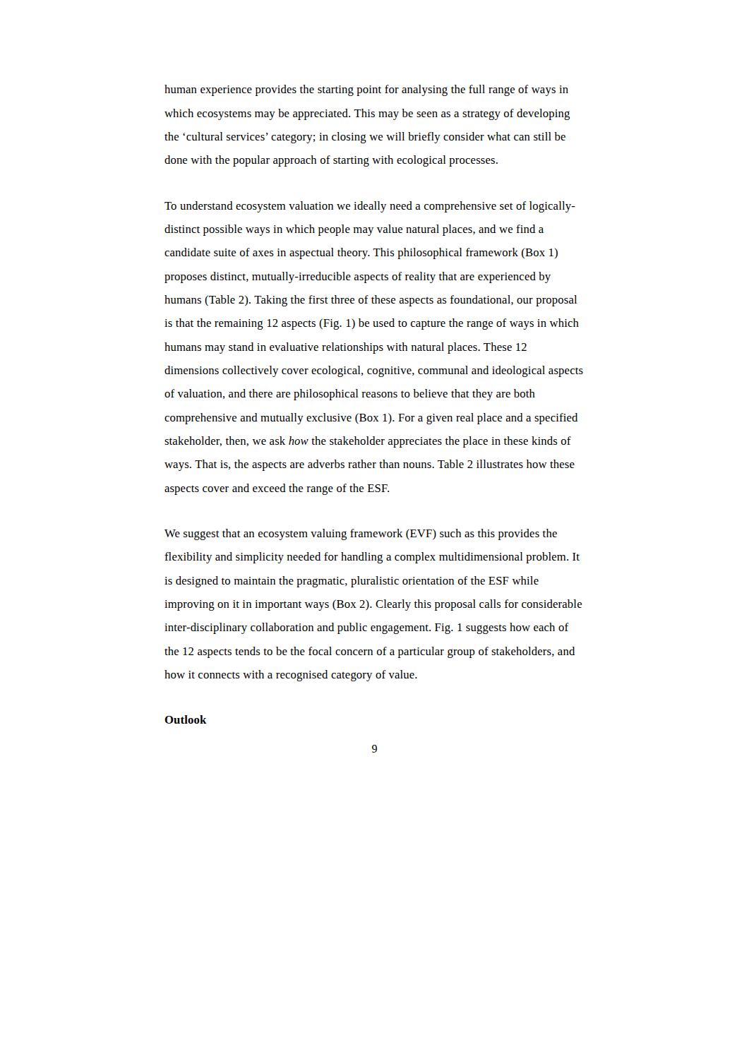human experience provides the starting point for analysing the full range of ways in which ecosystems may be appreciated. This may be seen as a strategy of developing the ‘cultural services’ category; in closing we will briefly consider what can still be done with the popular approach of starting with ecological processes.
To understand ecosystem valuation we ideally need a comprehensive set of logically-distinct possible ways in which people may value natural places, and we find a candidate suite of axes in aspectual theory. This philosophical framework (Box 1) proposes distinct, mutually-irreducible aspects of reality that are experienced by humans (Table 2). Taking the first three of these aspects as foundational, our proposal is that the remaining 12 aspects (Fig. 1) be used to capture the range of ways in which humans may stand in evaluative relationships with natural places. These 12 dimensions collectively cover ecological, cognitive, communal and ideological aspects of valuation, and there are philosophical reasons to believe that they are both comprehensive and mutually exclusive (Box 1). For a given real place and a specified stakeholder, then, we ask how the stakeholder appreciates the place in these kinds of ways. That is, the aspects are adverbs rather than nouns. Table 2 illustrates how these aspects cover and exceed the range of the ESF.
We suggest that an ecosystem valuing framework (EVF) such as this provides the flexibility and simplicity needed for handling a complex multidimensional problem. It is designed to maintain the pragmatic, pluralistic orientation of the ESF while improving on it in important ways (Box 2). Clearly this proposal calls for considerable inter-disciplinary collaboration and public engagement. Fig. 1 suggests how each of the 12 aspects tends to be the focal concern of a particular group of stakeholders, and how it connects with a recognised category of value.
Outlook
9